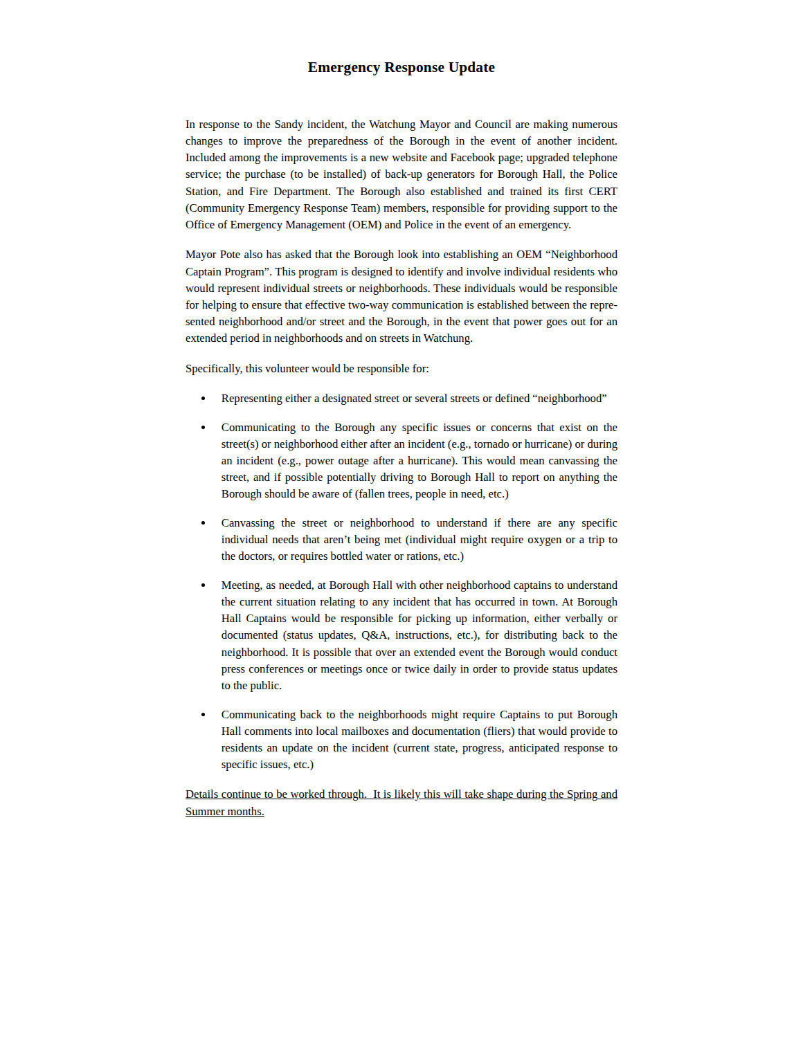Emergency Response Update
In response to the Sandy incident, the Watchung Mayor and Council are making numerous changes to improve the preparedness of the Borough in the event of another incident. Included among the improvements is a new website and Facebook page; upgraded telephone service; the purchase (to be installed) of back-up generators for Borough Hall, the Police Station, and Fire Department. The Borough also established and trained its first CERT (Community Emergency Response Team) members, responsible for providing support to the Office of Emergency Management (OEM) and Police in the event of an emergency.
Mayor Pote also has asked that the Borough look into establishing an OEM “Neighborhood Captain Program”. This program is designed to identify and involve individual residents who would represent individual streets or neighborhoods. These individuals would be responsible for helping to ensure that effective two-way communication is established between the repre­sented neighborhood and/or street and the Borough, in the event that power goes out for an ex­tended period in neighborhoods and on streets in Watchung.
Specifically, this volunteer would be responsible for:
Representing either a designated street or several streets or defined “neighborhood”
Communicating to the Borough any specific issues or concerns that exist on the street(s) or neighborhood either after an incident (e.g., tornado or hurricane) or during an incident (e.g., power outage after a hurricane). This would mean canvassing the street, and if possible po­tentially driving to Borough Hall to report on anything the Borough should be aware of (fallen trees, people in need, etc.)
Canvassing the street or neighborhood to understand if there are any specific individual needs that aren’t being met (individual might require oxygen or a trip to the doctors, or re­quires bottled water or rations, etc.)
Meeting, as needed, at Borough Hall with other neighborhood captains to understand the current situation relating to any incident that has occurred in town. At Borough Hall Cap­tains would be responsible for picking up information, either verbally or documented (status updates, Q&A, instructions, etc.), for distributing back to the neighborhood. It is possible that over an extended event the Borough would conduct press conferences or meetings once or twice daily in order to provide status updates to the public.
Communicating back to the neighborhoods might require Captains to put Borough Hall comments into local mailboxes and documentation (fliers) that would provide to residents an update on the incident (current state, progress, anticipated response to specific issues, etc.)
Details continue to be worked through. It is likely this will take shape during the Spring and Summer months.